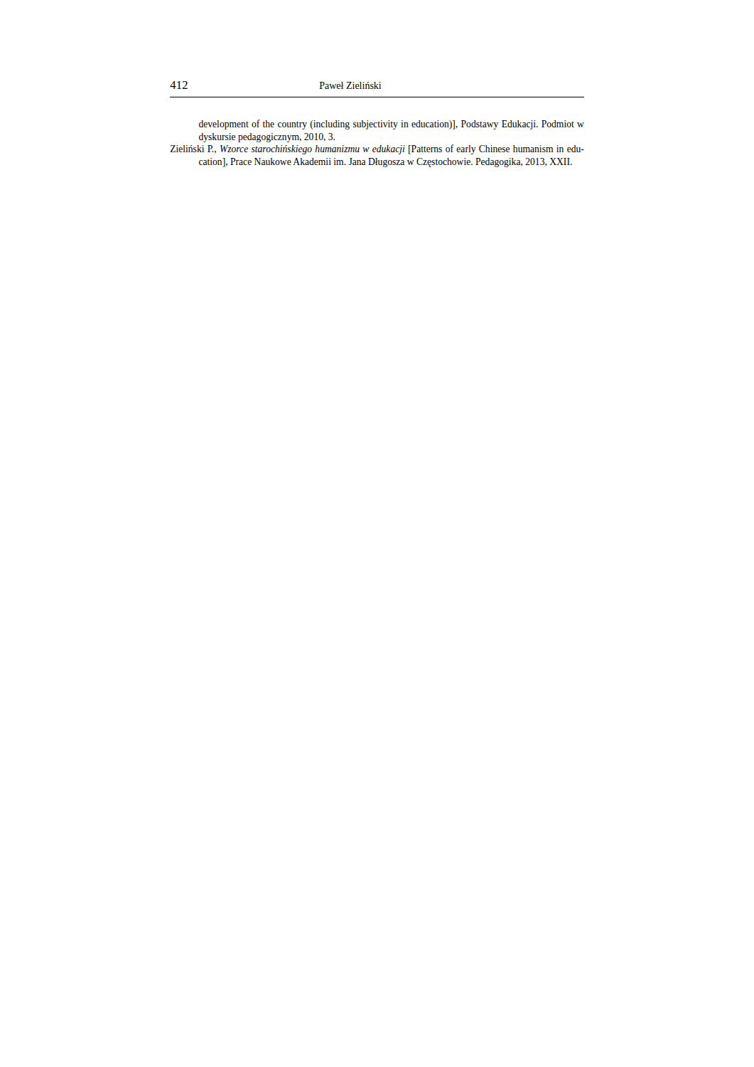412 Paweł Zieliński
development of the country (including subjectivity in education)], Podstawy Edukacji. Podmiot w dyskursie pedagogicznym, 2010, 3.
Zieliński P., Wzorce starochińskiego humanizmu w edukacji [Patterns of early Chinese humanism in education], Prace Naukowe Akademii im. Jana Długosza w Częstochowie. Pedagogika, 2013, XXII.